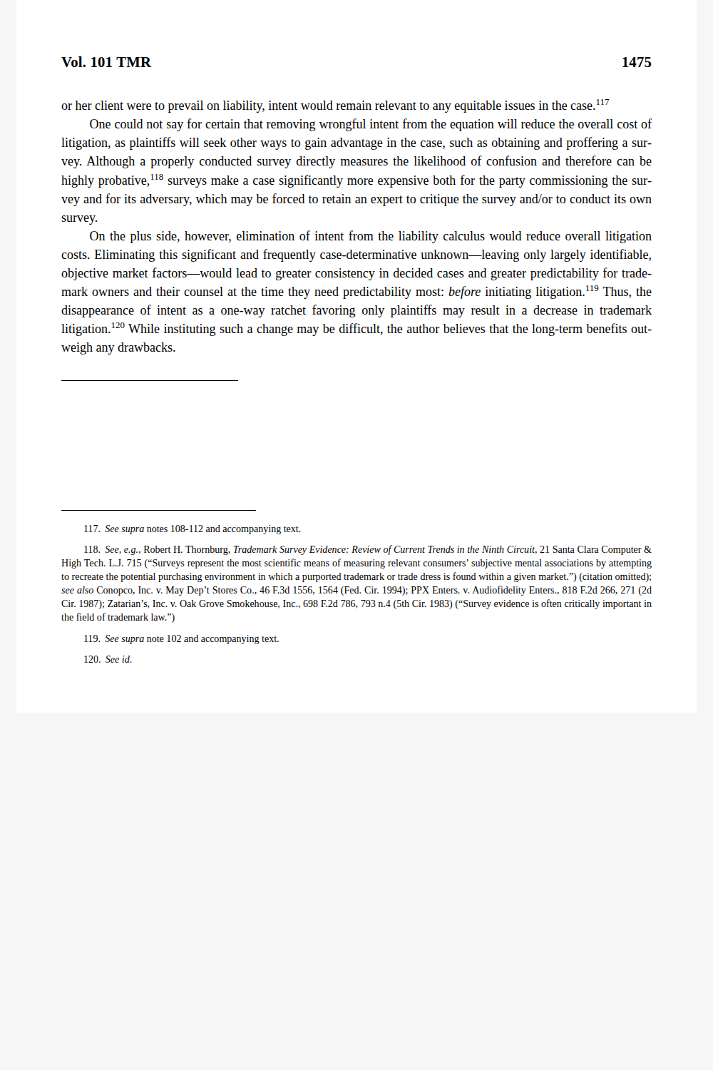Vol. 101 TMR 1475
or her client were to prevail on liability, intent would remain relevant to any equitable issues in the case.117
One could not say for certain that removing wrongful intent from the equation will reduce the overall cost of litigation, as plaintiffs will seek other ways to gain advantage in the case, such as obtaining and proffering a survey. Although a properly conducted survey directly measures the likelihood of confusion and therefore can be highly probative,118 surveys make a case significantly more expensive both for the party commissioning the survey and for its adversary, which may be forced to retain an expert to critique the survey and/or to conduct its own survey.
On the plus side, however, elimination of intent from the liability calculus would reduce overall litigation costs. Eliminating this significant and frequently case-determinative unknown—leaving only largely identifiable, objective market factors—would lead to greater consistency in decided cases and greater predictability for trademark owners and their counsel at the time they need predictability most: before initiating litigation.119 Thus, the disappearance of intent as a one-way ratchet favoring only plaintiffs may result in a decrease in trademark litigation.120 While instituting such a change may be difficult, the author believes that the long-term benefits outweigh any drawbacks.
117. See supra notes 108-112 and accompanying text.
118. See, e.g., Robert H. Thornburg, Trademark Survey Evidence: Review of Current Trends in the Ninth Circuit, 21 Santa Clara Computer & High Tech. L.J. 715 (“Surveys represent the most scientific means of measuring relevant consumers’ subjective mental associations by attempting to recreate the potential purchasing environment in which a purported trademark or trade dress is found within a given market.”) (citation omitted); see also Conopco, Inc. v. May Dep’t Stores Co., 46 F.3d 1556, 1564 (Fed. Cir. 1994); PPX Enters. v. Audiofidelity Enters., 818 F.2d 266, 271 (2d Cir. 1987); Zatarian’s, Inc. v. Oak Grove Smokehouse, Inc., 698 F.2d 786, 793 n.4 (5th Cir. 1983) (“Survey evidence is often critically important in the field of trademark law.”)
119. See supra note 102 and accompanying text.
120. See id.